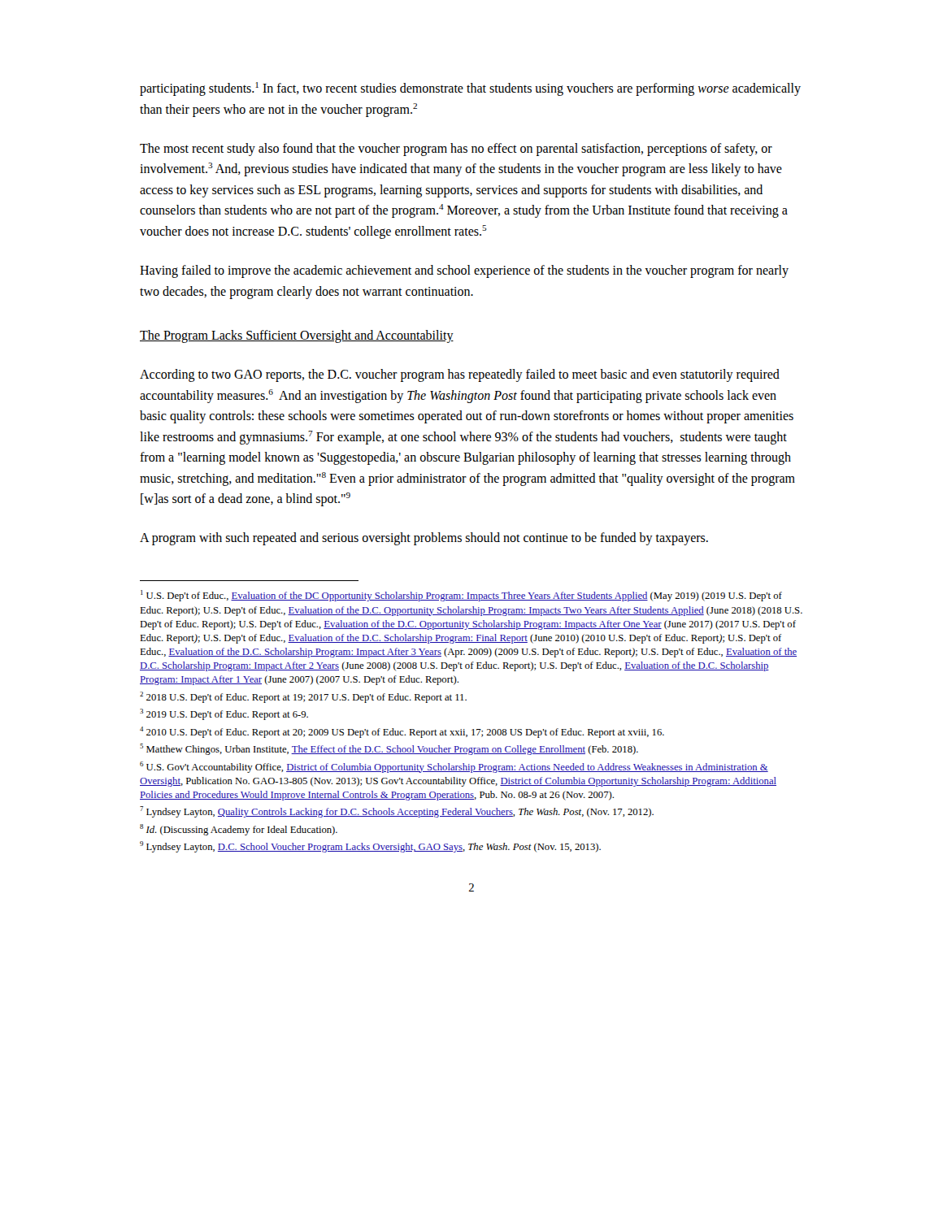participating students.1 In fact, two recent studies demonstrate that students using vouchers are performing worse academically than their peers who are not in the voucher program.2
The most recent study also found that the voucher program has no effect on parental satisfaction, perceptions of safety, or involvement.3 And, previous studies have indicated that many of the students in the voucher program are less likely to have access to key services such as ESL programs, learning supports, services and supports for students with disabilities, and counselors than students who are not part of the program.4 Moreover, a study from the Urban Institute found that receiving a voucher does not increase D.C. students' college enrollment rates.5
Having failed to improve the academic achievement and school experience of the students in the voucher program for nearly two decades, the program clearly does not warrant continuation.
The Program Lacks Sufficient Oversight and Accountability
According to two GAO reports, the D.C. voucher program has repeatedly failed to meet basic and even statutorily required accountability measures.6 And an investigation by The Washington Post found that participating private schools lack even basic quality controls: these schools were sometimes operated out of run-down storefronts or homes without proper amenities like restrooms and gymnasiums.7 For example, at one school where 93% of the students had vouchers, students were taught from a "learning model known as 'Suggestopedia,' an obscure Bulgarian philosophy of learning that stresses learning through music, stretching, and meditation."8 Even a prior administrator of the program admitted that "quality oversight of the program [w]as sort of a dead zone, a blind spot."9
A program with such repeated and serious oversight problems should not continue to be funded by taxpayers.
1 U.S. Dep't of Educ., Evaluation of the DC Opportunity Scholarship Program: Impacts Three Years After Students Applied (May 2019) (2019 U.S. Dep't of Educ. Report); U.S. Dep't of Educ., Evaluation of the D.C. Opportunity Scholarship Program: Impacts Two Years After Students Applied (June 2018) (2018 U.S. Dep't of Educ. Report); U.S. Dep't of Educ., Evaluation of the D.C. Opportunity Scholarship Program: Impacts After One Year (June 2017) (2017 U.S. Dep't of Educ. Report); U.S. Dep't of Educ., Evaluation of the D.C. Scholarship Program: Final Report (June 2010) (2010 U.S. Dep't of Educ. Report); U.S. Dep't of Educ., Evaluation of the D.C. Scholarship Program: Impact After 3 Years (Apr. 2009) (2009 U.S. Dep't of Educ. Report); U.S. Dep't of Educ., Evaluation of the D.C. Scholarship Program: Impact After 2 Years (June 2008) (2008 U.S. Dep't of Educ. Report); U.S. Dep't of Educ., Evaluation of the D.C. Scholarship Program: Impact After 1 Year (June 2007) (2007 U.S. Dep't of Educ. Report).
2 2018 U.S. Dep't of Educ. Report at 19; 2017 U.S. Dep't of Educ. Report at 11.
3 2019 U.S. Dep't of Educ. Report at 6-9.
4 2010 U.S. Dep't of Educ. Report at 20; 2009 US Dep't of Educ. Report at xxii, 17; 2008 US Dep't of Educ. Report at xviii, 16.
5 Matthew Chingos, Urban Institute, The Effect of the D.C. School Voucher Program on College Enrollment (Feb. 2018).
6 U.S. Gov't Accountability Office, District of Columbia Opportunity Scholarship Program: Actions Needed to Address Weaknesses in Administration & Oversight, Publication No. GAO-13-805 (Nov. 2013); US Gov't Accountability Office, District of Columbia Opportunity Scholarship Program: Additional Policies and Procedures Would Improve Internal Controls & Program Operations, Pub. No. 08-9 at 26 (Nov. 2007).
7 Lyndsey Layton, Quality Controls Lacking for D.C. Schools Accepting Federal Vouchers, The Wash. Post, (Nov. 17, 2012).
8 Id. (Discussing Academy for Ideal Education).
9 Lyndsey Layton, D.C. School Voucher Program Lacks Oversight, GAO Says, The Wash. Post (Nov. 15, 2013).
2